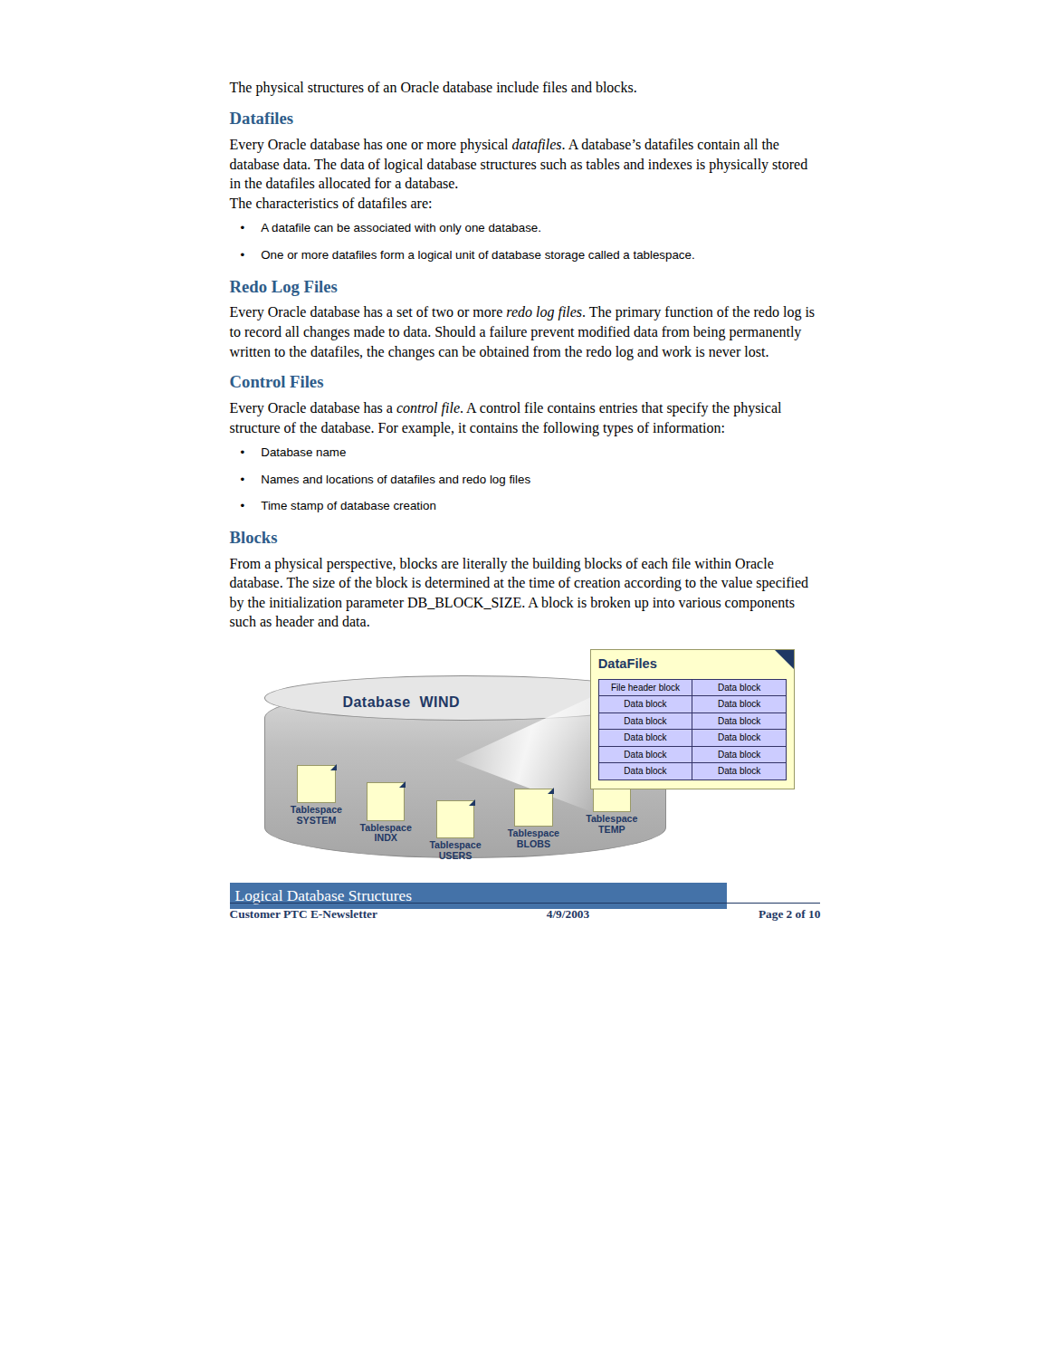The physical structures of an Oracle database include files and blocks.
Datafiles
Every Oracle database has one or more physical datafiles. A database’s datafiles contain all the database data. The data of logical database structures such as tables and indexes is physically stored in the datafiles allocated for a database.
The characteristics of datafiles are:
A datafile can be associated with only one database.
One or more datafiles form a logical unit of database storage called a tablespace.
Redo Log Files
Every Oracle database has a set of two or more redo log files. The primary function of the redo log is to record all changes made to data. Should a failure prevent modified data from being permanently written to the datafiles, the changes can be obtained from the redo log and work is never lost.
Control Files
Every Oracle database has a control file. A control file contains entries that specify the physical structure of the database. For example, it contains the following types of information:
Database name
Names and locations of datafiles and redo log files
Time stamp of database creation
Blocks
From a physical perspective, blocks are literally the building blocks of each file within Oracle database. The size of the block is determined at the time of creation according to the value specified by the initialization parameter DB_BLOCK_SIZE. A block is broken up into various components such as header and data.
Database WIND
Tablespace
SYSTEM
Tablespace
INDX
Tablespace
USERS
Tablespace
BLOBS
Tablespace
TEMP
DataFiles
| File header block | Data block |
| Data block | Data block |
| Data block | Data block |
| Data block | Data block |
| Data block | Data block |
| Data block | Data block |
Logical Database Structures
Customer PTC E-Newsletter 4/9/2003 Page 2 of 10